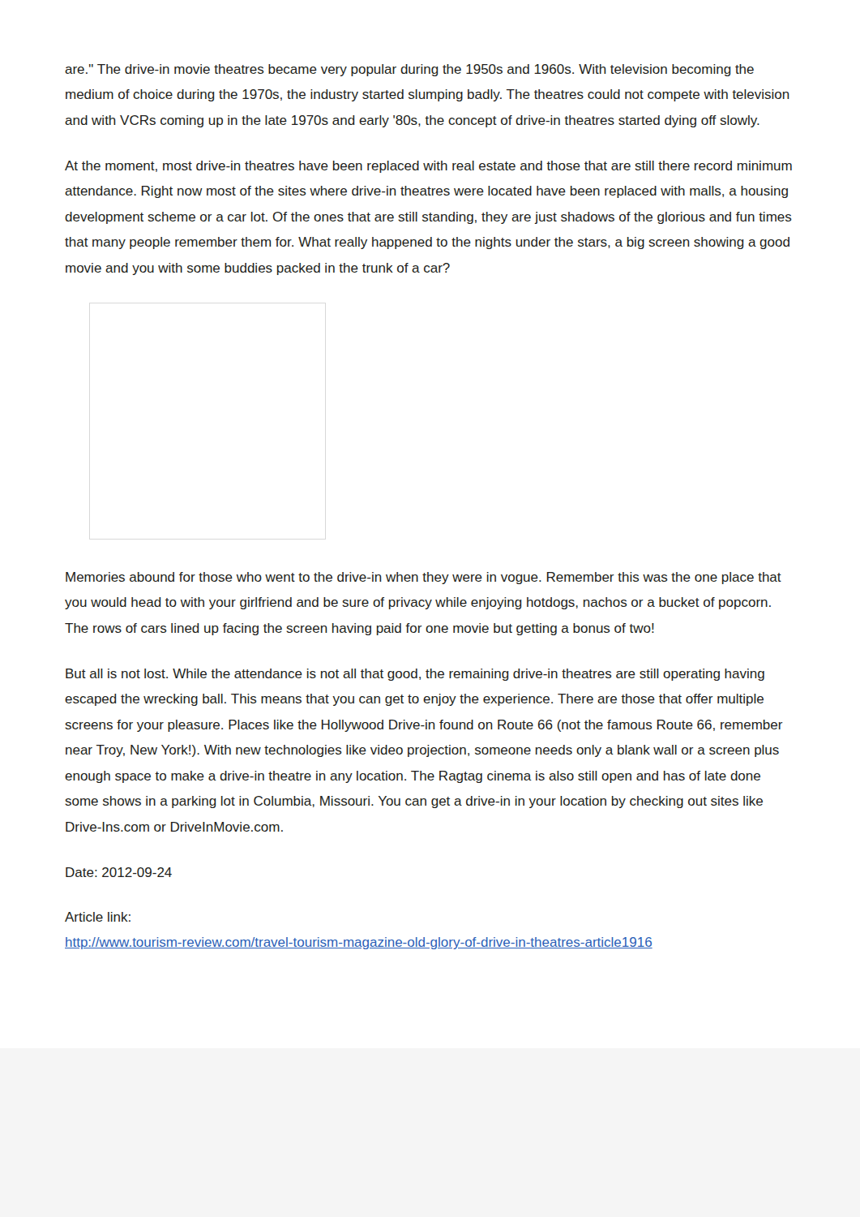are." The drive-in movie theatres became very popular during the 1950s and 1960s. With television becoming the medium of choice during the 1970s, the industry started slumping badly. The theatres could not compete with television and with VCRs coming up in the late 1970s and early '80s, the concept of drive-in theatres started dying off slowly.
At the moment, most drive-in theatres have been replaced with real estate and those that are still there record minimum attendance. Right now most of the sites where drive-in theatres were located have been replaced with malls, a housing development scheme or a car lot. Of the ones that are still standing, they are just shadows of the glorious and fun times that many people remember them for. What really happened to the nights under the stars, a big screen showing a good movie and you with some buddies packed in the trunk of a car?
Memories abound for those who went to the drive-in when they were in vogue. Remember this was the one place that you would head to with your girlfriend and be sure of privacy while enjoying hotdogs, nachos or a bucket of popcorn. The rows of cars lined up facing the screen having paid for one movie but getting a bonus of two!
But all is not lost. While the attendance is not all that good, the remaining drive-in theatres are still operating having escaped the wrecking ball. This means that you can get to enjoy the experience. There are those that offer multiple screens for your pleasure. Places like the Hollywood Drive-in found on Route 66 (not the famous Route 66, remember near Troy, New York!). With new technologies like video projection, someone needs only a blank wall or a screen plus enough space to make a drive-in theatre in any location. The Ragtag cinema is also still open and has of late done some shows in a parking lot in Columbia, Missouri. You can get a drive-in in your location by checking out sites like Drive-Ins.com or DriveInMovie.com.
Date: 2012-09-24
Article link:
http://www.tourism-review.com/travel-tourism-magazine-old-glory-of-drive-in-theatres-article1916